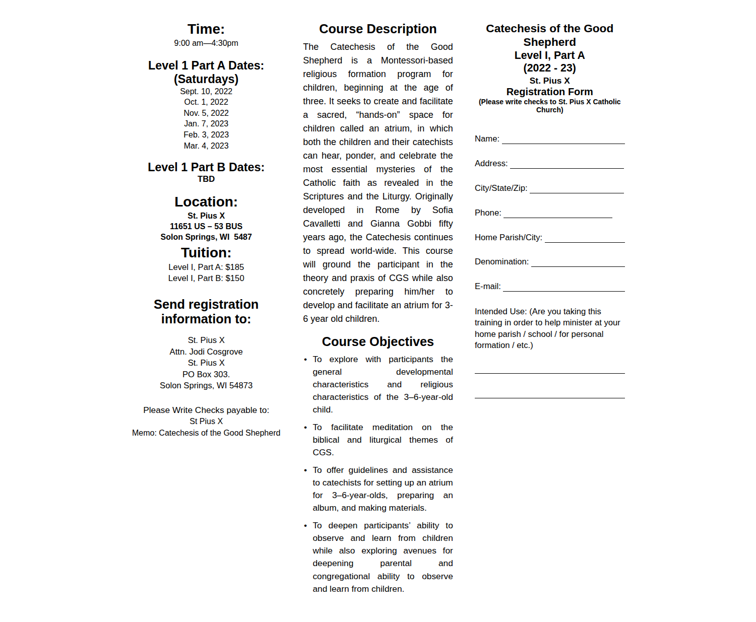Time:
9:00 am—4:30pm
Level 1 Part A Dates:
(Saturdays)
Sept. 10, 2022
Oct. 1, 2022
Nov. 5, 2022
Jan. 7, 2023
Feb. 3, 2023
Mar. 4, 2023
Level 1 Part B Dates:
TBD
Location:
St. Pius X
11651 US – 53 BUS
Solon Springs, WI 5487
Tuition:
Level I, Part A: $185
Level I, Part B: $150
Send registration
information to:
St. Pius X
Attn. Jodi Cosgrove
St. Pius X
PO Box 303.
Solon Springs, WI 54873
Please Write Checks payable to:
St Pius X
Memo: Catechesis of the Good Shepherd
Course Description
The Catechesis of the Good Shepherd is a Montessori-based religious formation program for children, beginning at the age of three. It seeks to create and facilitate a sacred, “hands-on” space for children called an atrium, in which both the children and their catechists can hear, ponder, and celebrate the most essential mysteries of the Catholic faith as revealed in the Scriptures and the Liturgy. Originally developed in Rome by Sofia Cavalletti and Gianna Gobbi fifty years ago, the Catechesis continues to spread world-wide. This course will ground the participant in the theory and praxis of CGS while also concretely preparing him/her to develop and facilitate an atrium for 3-6 year old children.
Course Objectives
To explore with participants the general developmental characteristics and religious characteristics of the 3–6-year-old child.
To facilitate meditation on the biblical and liturgical themes of CGS.
To offer guidelines and assistance to catechists for setting up an atrium for 3–6-year-olds, preparing an album, and making materials.
To deepen participants’ ability to observe and learn from children while also exploring avenues for deepening parental and congregational ability to observe and learn from children.
Catechesis of the Good Shepherd
Level I, Part A
(2022 - 23)
St. Pius X
Registration Form
(Please write checks to St. Pius X Catholic Church)
Name:
Address:
City/State/Zip:
Phone:
Home Parish/City:
Denomination:
E-mail:
Intended Use: (Are you taking this training in order to help minister at your home parish / school / for personal formation / etc.)